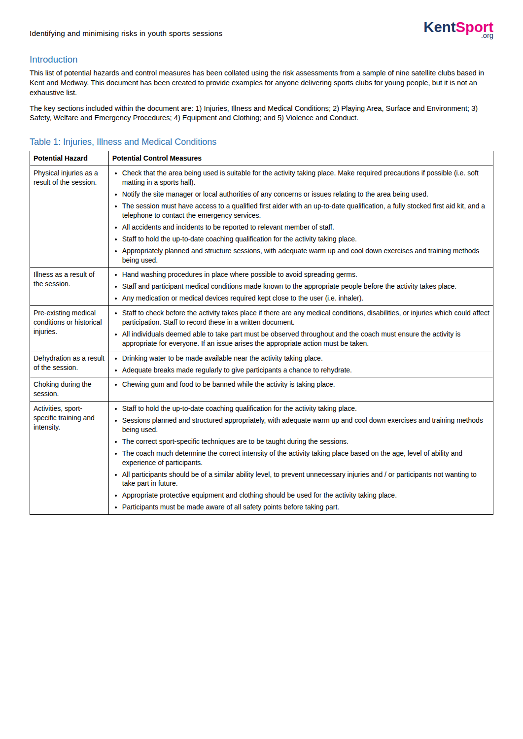Identifying and minimising risks in youth sports sessions
Kent Sport .org
Introduction
This list of potential hazards and control measures has been collated using the risk assessments from a sample of nine satellite clubs based in Kent and Medway. This document has been created to provide examples for anyone delivering sports clubs for young people, but it is not an exhaustive list.
The key sections included within the document are: 1) Injuries, Illness and Medical Conditions; 2) Playing Area, Surface and Environment; 3) Safety, Welfare and Emergency Procedures; 4) Equipment and Clothing; and 5) Violence and Conduct.
Table 1: Injuries, Illness and Medical Conditions
| Potential Hazard | Potential Control Measures |
| --- | --- |
| Physical injuries as a result of the session. | Check that the area being used is suitable for the activity taking place. Make required precautions if possible (i.e. soft matting in a sports hall). Notify the site manager or local authorities of any concerns or issues relating to the area being used. The session must have access to a qualified first aider with an up-to-date qualification, a fully stocked first aid kit, and a telephone to contact the emergency services. All accidents and incidents to be reported to relevant member of staff. Staff to hold the up-to-date coaching qualification for the activity taking place. Appropriately planned and structure sessions, with adequate warm up and cool down exercises and training methods being used. |
| Illness as a result of the session. | Hand washing procedures in place where possible to avoid spreading germs. Staff and participant medical conditions made known to the appropriate people before the activity takes place. Any medication or medical devices required kept close to the user (i.e. inhaler). |
| Pre-existing medical conditions or historical injuries. | Staff to check before the activity takes place if there are any medical conditions, disabilities, or injuries which could affect participation. Staff to record these in a written document. All individuals deemed able to take part must be observed throughout and the coach must ensure the activity is appropriate for everyone. If an issue arises the appropriate action must be taken. |
| Dehydration as a result of the session. | Drinking water to be made available near the activity taking place. Adequate breaks made regularly to give participants a chance to rehydrate. |
| Choking during the session. | Chewing gum and food to be banned while the activity is taking place. |
| Activities, sport-specific training and intensity. | Staff to hold the up-to-date coaching qualification for the activity taking place. Sessions planned and structured appropriately, with adequate warm up and cool down exercises and training methods being used. The correct sport-specific techniques are to be taught during the sessions. The coach much determine the correct intensity of the activity taking place based on the age, level of ability and experience of participants. All participants should be of a similar ability level, to prevent unnecessary injuries and / or participants not wanting to take part in future. Appropriate protective equipment and clothing should be used for the activity taking place. Participants must be made aware of all safety points before taking part. |